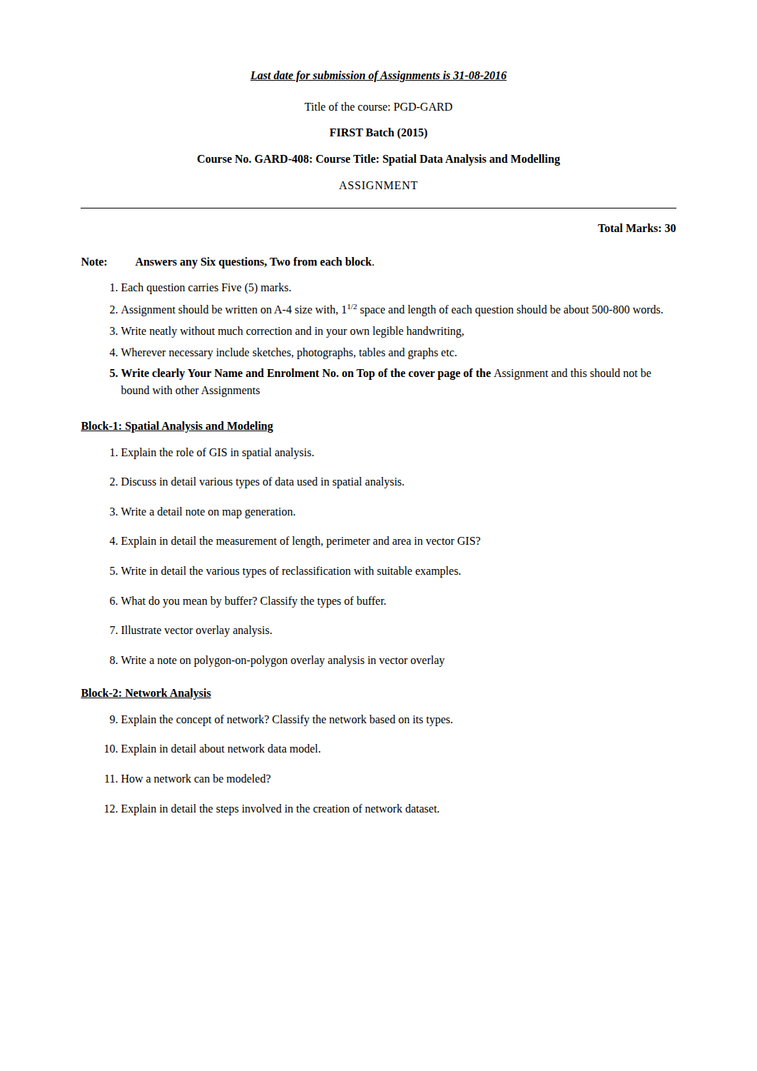Last date for submission of Assignments is 31-08-2016
Title of the course: PGD-GARD
FIRST Batch (2015)
Course No. GARD-408: Course Title: Spatial Data Analysis and Modelling
ASSIGNMENT
Total Marks: 30
Note: Answers any Six questions, Two from each block.
Each question carries Five (5) marks.
Assignment should be written on A-4 size with, 11/2 space and length of each question should be about 500-800 words.
Write neatly without much correction and in your own legible handwriting,
Wherever necessary include sketches, photographs, tables and graphs etc.
Write clearly Your Name and Enrolment No. on Top of the cover page of the Assignment and this should not be bound with other Assignments
Block-1: Spatial Analysis and Modeling
Explain the role of GIS in spatial analysis.
Discuss in detail various types of data used in spatial analysis.
Write a detail note on map generation.
Explain in detail the measurement of length, perimeter and area in vector GIS?
Write in detail the various types of reclassification with suitable examples.
What do you mean by buffer? Classify the types of buffer.
Illustrate vector overlay analysis.
Write a note on polygon-on-polygon overlay analysis in vector overlay
Block-2: Network Analysis
Explain the concept of network? Classify the network based on its types.
Explain in detail about network data model.
How a network can be modeled?
Explain in detail the steps involved in the creation of network dataset.